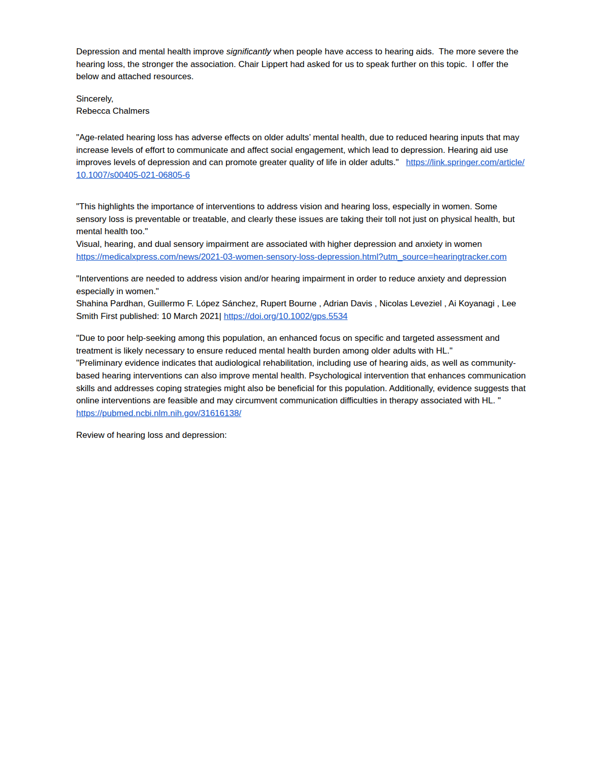Depression and mental health improve significantly when people have access to hearing aids. The more severe the hearing loss, the stronger the association. Chair Lippert had asked for us to speak further on this topic. I offer the below and attached resources.
Sincerely,
Rebecca Chalmers
"Age-related hearing loss has adverse effects on older adults’ mental health, due to reduced hearing inputs that may increase levels of effort to communicate and affect social engagement, which lead to depression. Hearing aid use improves levels of depression and can promote greater quality of life in older adults." https://link.springer.com/article/10.1007/s00405-021-06805-6
"This highlights the importance of interventions to address vision and hearing loss, especially in women. Some sensory loss is preventable or treatable, and clearly these issues are taking their toll not just on physical health, but mental health too."
Visual, hearing, and dual sensory impairment are associated with higher depression and anxiety in women
https://medicalxpress.com/news/2021-03-women-sensory-loss-depression.html?utm_source=hearingtracker.com
"Interventions are needed to address vision and/or hearing impairment in order to reduce anxiety and depression especially in women."
Shahina Pardhan, Guillermo F. López Sánchez, Rupert Bourne , Adrian Davis , Nicolas Leveziel , Ai Koyanagi , Lee Smith First published: 10 March 2021| https://doi.org/10.1002/gps.5534
"Due to poor help-seeking among this population, an enhanced focus on specific and targeted assessment and treatment is likely necessary to ensure reduced mental health burden among older adults with HL."
"Preliminary evidence indicates that audiological rehabilitation, including use of hearing aids, as well as community-based hearing interventions can also improve mental health. Psychological intervention that enhances communication skills and addresses coping strategies might also be beneficial for this population. Additionally, evidence suggests that online interventions are feasible and may circumvent communication difficulties in therapy associated with HL. "
https://pubmed.ncbi.nlm.nih.gov/31616138/
Review of hearing loss and depression: